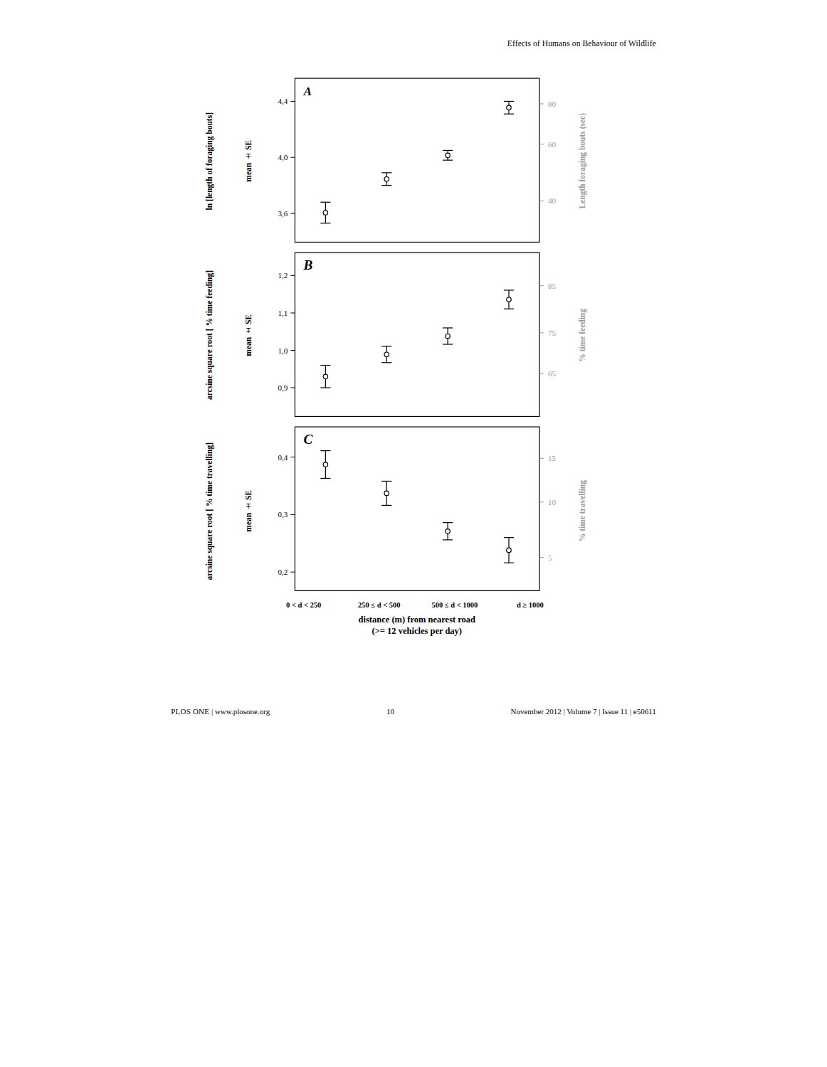Effects of Humans on Behaviour of Wildlife
ln [length of foraging bouts]
mean ± SE
A 4,4 4,0 3,6 40 60 80
Length foraging bouts (sec)
arcsine square root [ % time feeding]
mean ± SE
B 1,2 1,1 1,0 0,9 65 75 85
% time feeding
arcsine square root [ % time travelling]
mean ± SE
C 0,4 0,3 0,2 5 10 15
% time travelling
0 < d < 250
250 ≤ d < 500
500 ≤ d < 1000
d ≥ 1000
distance (m) from nearest road
(>= 12 vehicles per day)
PLOS ONE | www.plosone.org
10
November 2012 | Volume 7 | Issue 11 | e50611